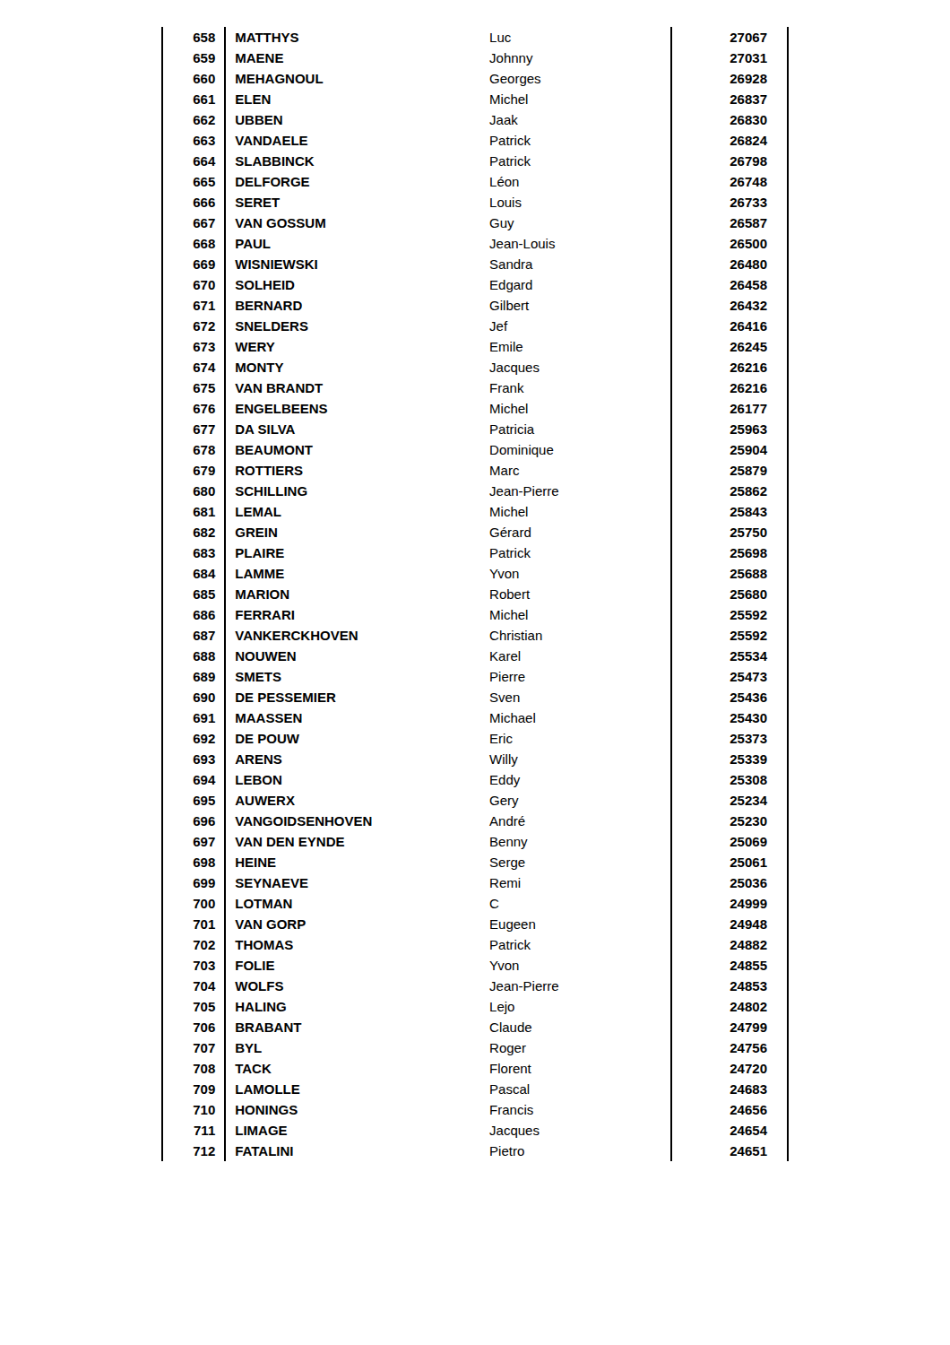| 658 | MATTHYS | Luc | 27067 |
| 659 | MAENE | Johnny | 27031 |
| 660 | MEHAGNOUL | Georges | 26928 |
| 661 | ELEN | Michel | 26837 |
| 662 | UBBEN | Jaak | 26830 |
| 663 | VANDAELE | Patrick | 26824 |
| 664 | SLABBINCK | Patrick | 26798 |
| 665 | DELFORGE | Léon | 26748 |
| 666 | SERET | Louis | 26733 |
| 667 | VAN GOSSUM | Guy | 26587 |
| 668 | PAUL | Jean-Louis | 26500 |
| 669 | WISNIEWSKI | Sandra | 26480 |
| 670 | SOLHEID | Edgard | 26458 |
| 671 | BERNARD | Gilbert | 26432 |
| 672 | SNELDERS | Jef | 26416 |
| 673 | WERY | Emile | 26245 |
| 674 | MONTY | Jacques | 26216 |
| 675 | VAN BRANDT | Frank | 26216 |
| 676 | ENGELBEENS | Michel | 26177 |
| 677 | DA SILVA | Patricia | 25963 |
| 678 | BEAUMONT | Dominique | 25904 |
| 679 | ROTTIERS | Marc | 25879 |
| 680 | SCHILLING | Jean-Pierre | 25862 |
| 681 | LEMAL | Michel | 25843 |
| 682 | GREIN | Gérard | 25750 |
| 683 | PLAIRE | Patrick | 25698 |
| 684 | LAMME | Yvon | 25688 |
| 685 | MARION | Robert | 25680 |
| 686 | FERRARI | Michel | 25592 |
| 687 | VANKERCKHOVEN | Christian | 25592 |
| 688 | NOUWEN | Karel | 25534 |
| 689 | SMETS | Pierre | 25473 |
| 690 | DE PESSEMIER | Sven | 25436 |
| 691 | MAASSEN | Michael | 25430 |
| 692 | DE POUW | Eric | 25373 |
| 693 | ARENS | Willy | 25339 |
| 694 | LEBON | Eddy | 25308 |
| 695 | AUWERX | Gery | 25234 |
| 696 | VANGOIDSENHOVEN | André | 25230 |
| 697 | VAN DEN EYNDE | Benny | 25069 |
| 698 | HEINE | Serge | 25061 |
| 699 | SEYNAEVE | Remi | 25036 |
| 700 | LOTMAN | C | 24999 |
| 701 | VAN GORP | Eugeen | 24948 |
| 702 | THOMAS | Patrick | 24882 |
| 703 | FOLIE | Yvon | 24855 |
| 704 | WOLFS | Jean-Pierre | 24853 |
| 705 | HALING | Lejo | 24802 |
| 706 | BRABANT | Claude | 24799 |
| 707 | BYL | Roger | 24756 |
| 708 | TACK | Florent | 24720 |
| 709 | LAMOLLE | Pascal | 24683 |
| 710 | HONINGS | Francis | 24656 |
| 711 | LIMAGE | Jacques | 24654 |
| 712 | FATALINI | Pietro | 24651 |